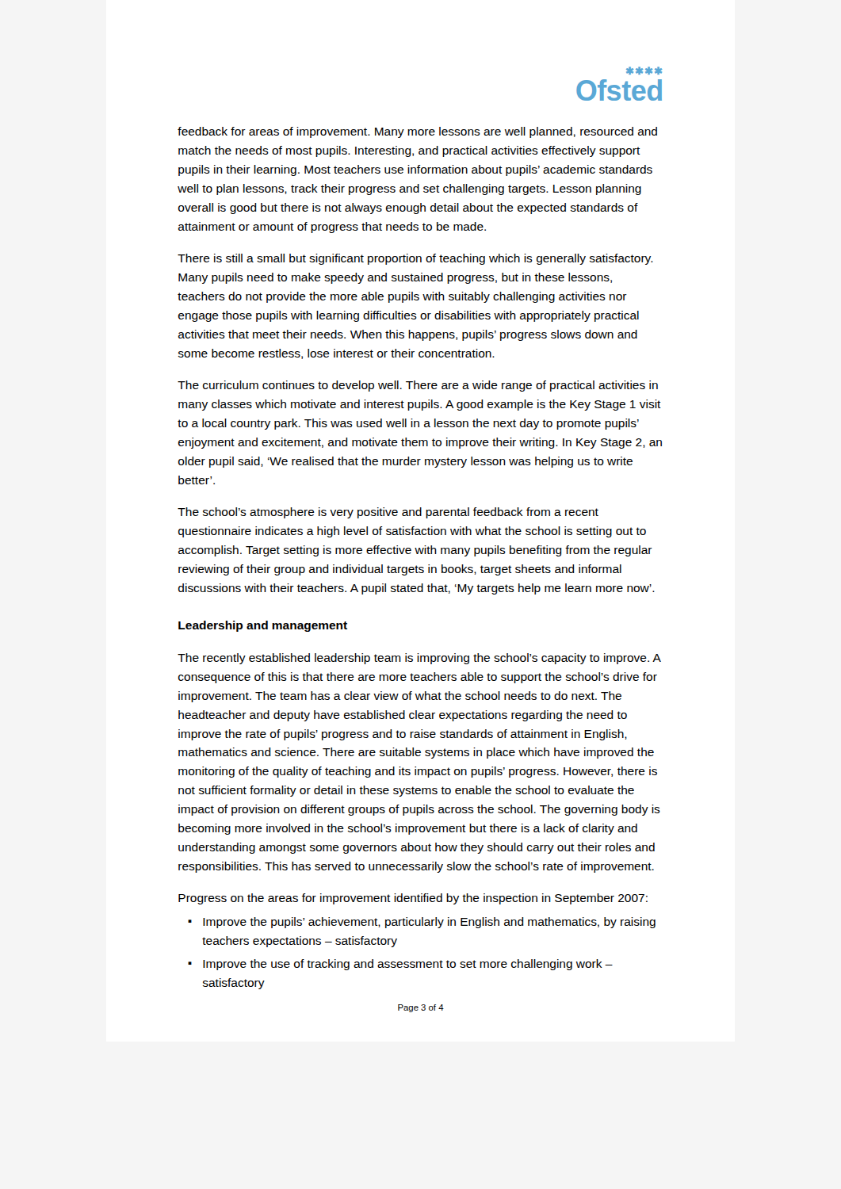✱✱✱✱ Ofsted
feedback for areas of improvement. Many more lessons are well planned, resourced and match the needs of most pupils. Interesting, and practical activities effectively support pupils in their learning. Most teachers use information about pupils’ academic standards well to plan lessons, track their progress and set challenging targets. Lesson planning overall is good but there is not always enough detail about the expected standards of attainment or amount of progress that needs to be made.
There is still a small but significant proportion of teaching which is generally satisfactory. Many pupils need to make speedy and sustained progress, but in these lessons, teachers do not provide the more able pupils with suitably challenging activities nor engage those pupils with learning difficulties or disabilities with appropriately practical activities that meet their needs. When this happens, pupils’ progress slows down and some become restless, lose interest or their concentration.
The curriculum continues to develop well. There are a wide range of practical activities in many classes which motivate and interest pupils. A good example is the Key Stage 1 visit to a local country park. This was used well in a lesson the next day to promote pupils’ enjoyment and excitement, and motivate them to improve their writing. In Key Stage 2, an older pupil said, ‘We realised that the murder mystery lesson was helping us to write better’.
The school’s atmosphere is very positive and parental feedback from a recent questionnaire indicates a high level of satisfaction with what the school is setting out to accomplish. Target setting is more effective with many pupils benefiting from the regular reviewing of their group and individual targets in books, target sheets and informal discussions with their teachers. A pupil stated that, ‘My targets help me learn more now’.
Leadership and management
The recently established leadership team is improving the school’s capacity to improve. A consequence of this is that there are more teachers able to support the school’s drive for improvement. The team has a clear view of what the school needs to do next. The headteacher and deputy have established clear expectations regarding the need to improve the rate of pupils’ progress and to raise standards of attainment in English, mathematics and science. There are suitable systems in place which have improved the monitoring of the quality of teaching and its impact on pupils’ progress. However, there is not sufficient formality or detail in these systems to enable the school to evaluate the impact of provision on different groups of pupils across the school. The governing body is becoming more involved in the school’s improvement but there is a lack of clarity and understanding amongst some governors about how they should carry out their roles and responsibilities. This has served to unnecessarily slow the school’s rate of improvement.
Progress on the areas for improvement identified by the inspection in September 2007:
Improve the pupils’ achievement, particularly in English and mathematics, by raising teachers expectations – satisfactory
Improve the use of tracking and assessment to set more challenging work – satisfactory
Page 3 of 4